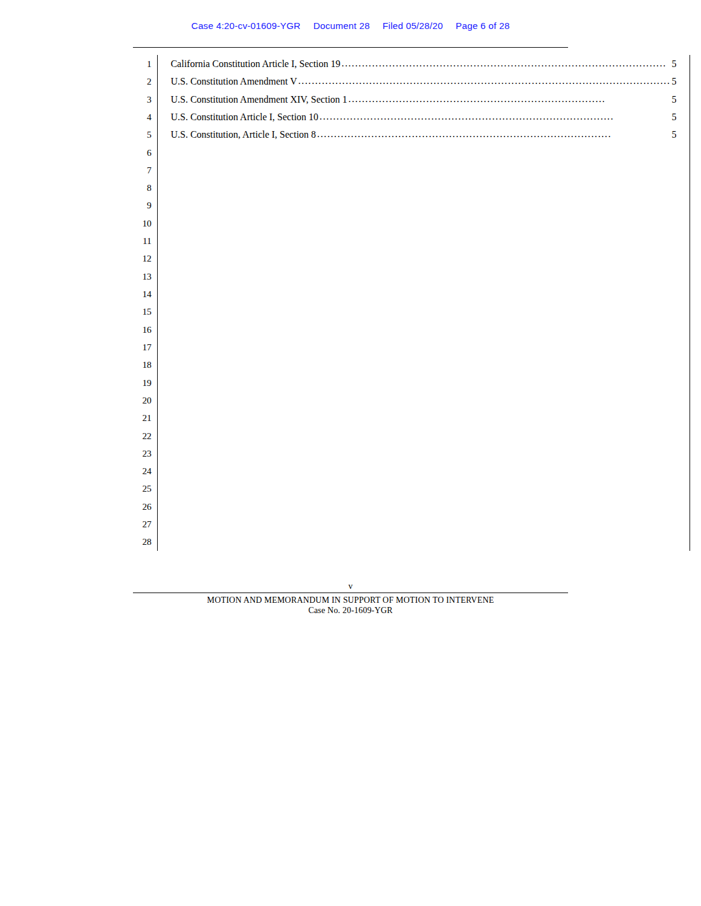Case 4:20-cv-01609-YGR Document 28 Filed 05/28/20 Page 6 of 28
1
2
3
4
5
6
7
8
9
10
11
12
13
14
15
16
17
18
19
20
21
22
23
24
25
26
27
28
California Constitution Article I, Section 19 ................................................................................................ 5
U.S. Constitution Amendment V .............................................................................................................. 5
U.S. Constitution Amendment XIV, Section 1 ............................................................................ 5
U.S. Constitution Article I, Section 10 ....................................................................................... 5
U.S. Constitution, Article I, Section 8 ....................................................................................... 5
v
MOTION AND MEMORANDUM IN SUPPORT OF MOTION TO INTERVENE
Case No. 20-1609-YGR